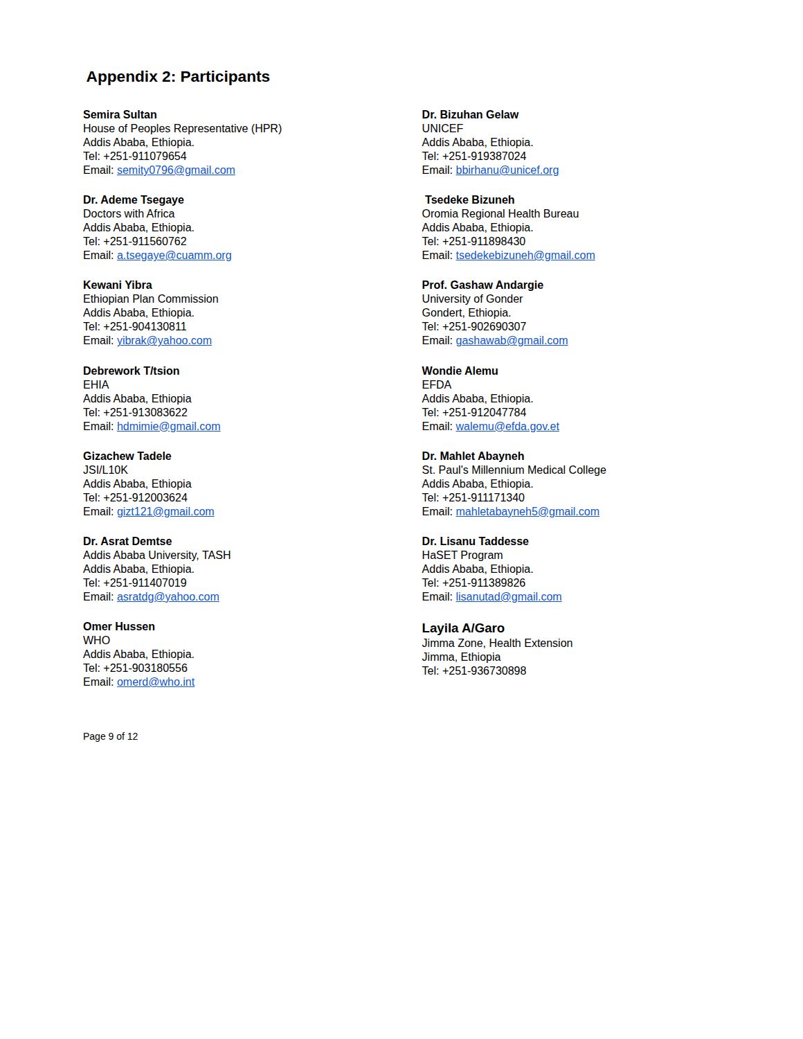Appendix 2: Participants
Semira Sultan
House of Peoples Representative (HPR)
Addis Ababa, Ethiopia.
Tel: +251-911079654
Email: semity0796@gmail.com
Dr. Ademe Tsegaye
Doctors with Africa
Addis Ababa, Ethiopia.
Tel: +251-911560762
Email: a.tsegaye@cuamm.org
Kewani Yibra
Ethiopian Plan Commission
Addis Ababa, Ethiopia.
Tel: +251-904130811
Email: yibrak@yahoo.com
Debrework T/tsion
EHIA
Addis Ababa, Ethiopia
Tel: +251-913083622
Email: hdmimie@gmail.com
Gizachew Tadele
JSI/L10K
Addis Ababa, Ethiopia
Tel: +251-912003624
Email: gizt121@gmail.com
Dr. Asrat Demtse
Addis Ababa University, TASH
Addis Ababa, Ethiopia.
Tel: +251-911407019
Email: asratdg@yahoo.com
Omer Hussen
WHO
Addis Ababa, Ethiopia.
Tel: +251-903180556
Email: omerd@who.int
Dr. Bizuhan Gelaw
UNICEF
Addis Ababa, Ethiopia.
Tel: +251-919387024
Email: bbirhanu@unicef.org
Tsedeke Bizuneh
Oromia Regional Health Bureau
Addis Ababa, Ethiopia.
Tel: +251-911898430
Email: tsedekebizuneh@gmail.com
Prof. Gashaw Andargie
University of Gonder
Gondert, Ethiopia.
Tel: +251-902690307
Email: gashawab@gmail.com
Wondie Alemu
EFDA
Addis Ababa, Ethiopia.
Tel: +251-912047784
Email: walemu@efda.gov.et
Dr. Mahlet Abayneh
St. Paul's Millennium Medical College
Addis Ababa, Ethiopia.
Tel: +251-911171340
Email: mahletabayneh5@gmail.com
Dr. Lisanu Taddesse
HaSET Program
Addis Ababa, Ethiopia.
Tel: +251-911389826
Email: lisanutad@gmail.com
Layila A/Garo
Jimma Zone, Health Extension
Jimma, Ethiopia
Tel: +251-936730898
Page 9 of 12